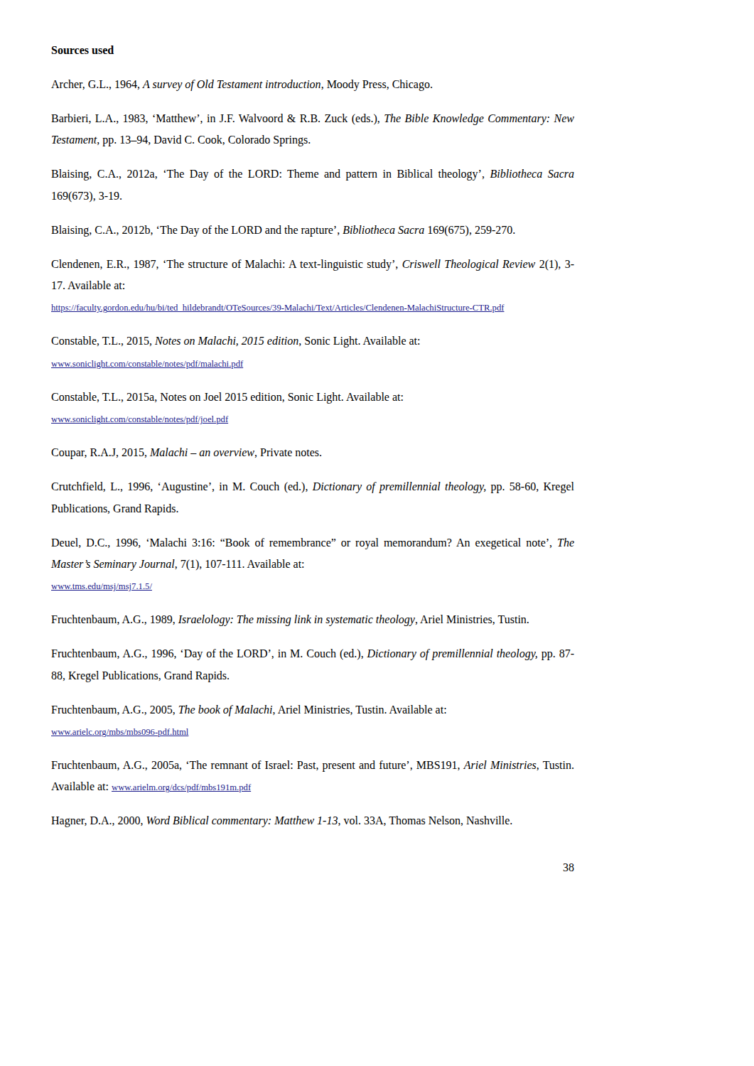Sources used
Archer, G.L., 1964, A survey of Old Testament introduction, Moody Press, Chicago.
Barbieri, L.A., 1983, ‘Matthew’, in J.F. Walvoord & R.B. Zuck (eds.), The Bible Knowledge Commentary: New Testament, pp. 13–94, David C. Cook, Colorado Springs.
Blaising, C.A., 2012a, ‘The Day of the LORD: Theme and pattern in Biblical theology’, Bibliotheca Sacra 169(673), 3-19.
Blaising, C.A., 2012b, ‘The Day of the LORD and the rapture’, Bibliotheca Sacra 169(675), 259-270.
Clendenen, E.R., 1987, ‘The structure of Malachi: A text-linguistic study’, Criswell Theological Review 2(1), 3-17. Available at:
https://faculty.gordon.edu/hu/bi/ted_hildebrandt/OTeSources/39-Malachi/Text/Articles/Clendenen-MalachiStructure-CTR.pdf
Constable, T.L., 2015, Notes on Malachi, 2015 edition, Sonic Light. Available at:
www.soniclight.com/constable/notes/pdf/malachi.pdf
Constable, T.L., 2015a, Notes on Joel 2015 edition, Sonic Light. Available at:
www.soniclight.com/constable/notes/pdf/joel.pdf
Coupar, R.A.J, 2015, Malachi – an overview, Private notes.
Crutchfield, L., 1996, ‘Augustine’, in M. Couch (ed.), Dictionary of premillennial theology, pp. 58-60, Kregel Publications, Grand Rapids.
Deuel, D.C., 1996, ‘Malachi 3:16: “Book of remembrance” or royal memorandum? An exegetical note’, The Master’s Seminary Journal, 7(1), 107-111. Available at:
www.tms.edu/msj/msj7.1.5/
Fruchtenbaum, A.G., 1989, Israelology: The missing link in systematic theology, Ariel Ministries, Tustin.
Fruchtenbaum, A.G., 1996, ‘Day of the LORD’, in M. Couch (ed.), Dictionary of premillennial theology, pp. 87-88, Kregel Publications, Grand Rapids.
Fruchtenbaum, A.G., 2005, The book of Malachi, Ariel Ministries, Tustin. Available at:
www.arielc.org/mbs/mbs096-pdf.html
Fruchtenbaum, A.G., 2005a, ‘The remnant of Israel: Past, present and future’, MBS191, Ariel Ministries, Tustin. Available at: www.arielm.org/dcs/pdf/mbs191m.pdf
Hagner, D.A., 2000, Word Biblical commentary: Matthew 1-13, vol. 33A, Thomas Nelson, Nashville.
38